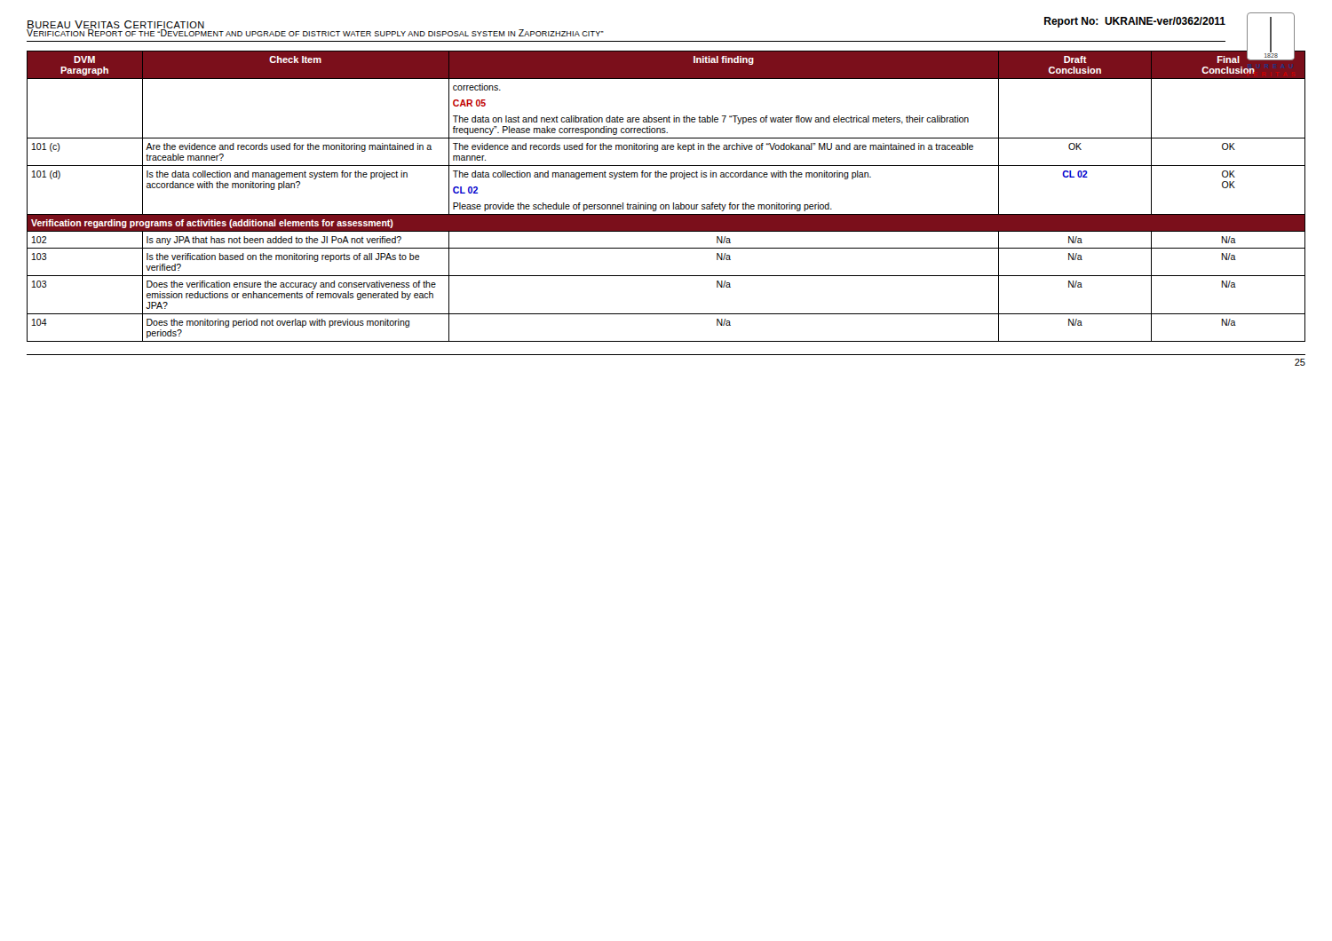BUREAU VERITAS CERTIFICATION
Report No: UKRAINE-ver/0362/2011
VERIFICATION REPORT OF THE “DEVELOPMENT AND UPGRADE OF DISTRICT WATER SUPPLY AND DISPOSAL SYSTEM IN ZAPORIZHZHIA CITY”
B U R E A U
V E R I T A S
| DVM Paragraph | Check Item | Initial finding | Draft Conclusion | Final Conclusion |
| --- | --- | --- | --- | --- |
| | | corrections. CAR 05 The data on last and next calibration date are absent in the table 7 “Types of water flow and electrical meters, their calibration frequency”. Please make corresponding corrections. | | |
| 101 (c) | Are the evidence and records used for the monitoring maintained in a traceable manner? | The evidence and records used for the monitoring are kept in the archive of “Vodokanal” MU and are maintained in a traceable manner. | OK | OK |
| 101 (d) | Is the data collection and management system for the project in accordance with the monitoring plan? | The data collection and management system for the project is in accordance with the monitoring plan. CL 02 Please provide the schedule of personnel training on labour safety for the monitoring period. | CL 02 | OK OK |
| Verification regarding programs of activities (additional elements for assessment) |
| 102 | Is any JPA that has not been added to the JI PoA not verified? | N/a | N/a | N/a |
| 103 | Is the verification based on the monitoring reports of all JPAs to be verified? | N/a | N/a | N/a |
| 103 | Does the verification ensure the accuracy and conservativeness of the emission reductions or enhancements of removals generated by each JPA? | N/a | N/a | N/a |
| 104 | Does the monitoring period not overlap with previous monitoring periods? | N/a | N/a | N/a |
25